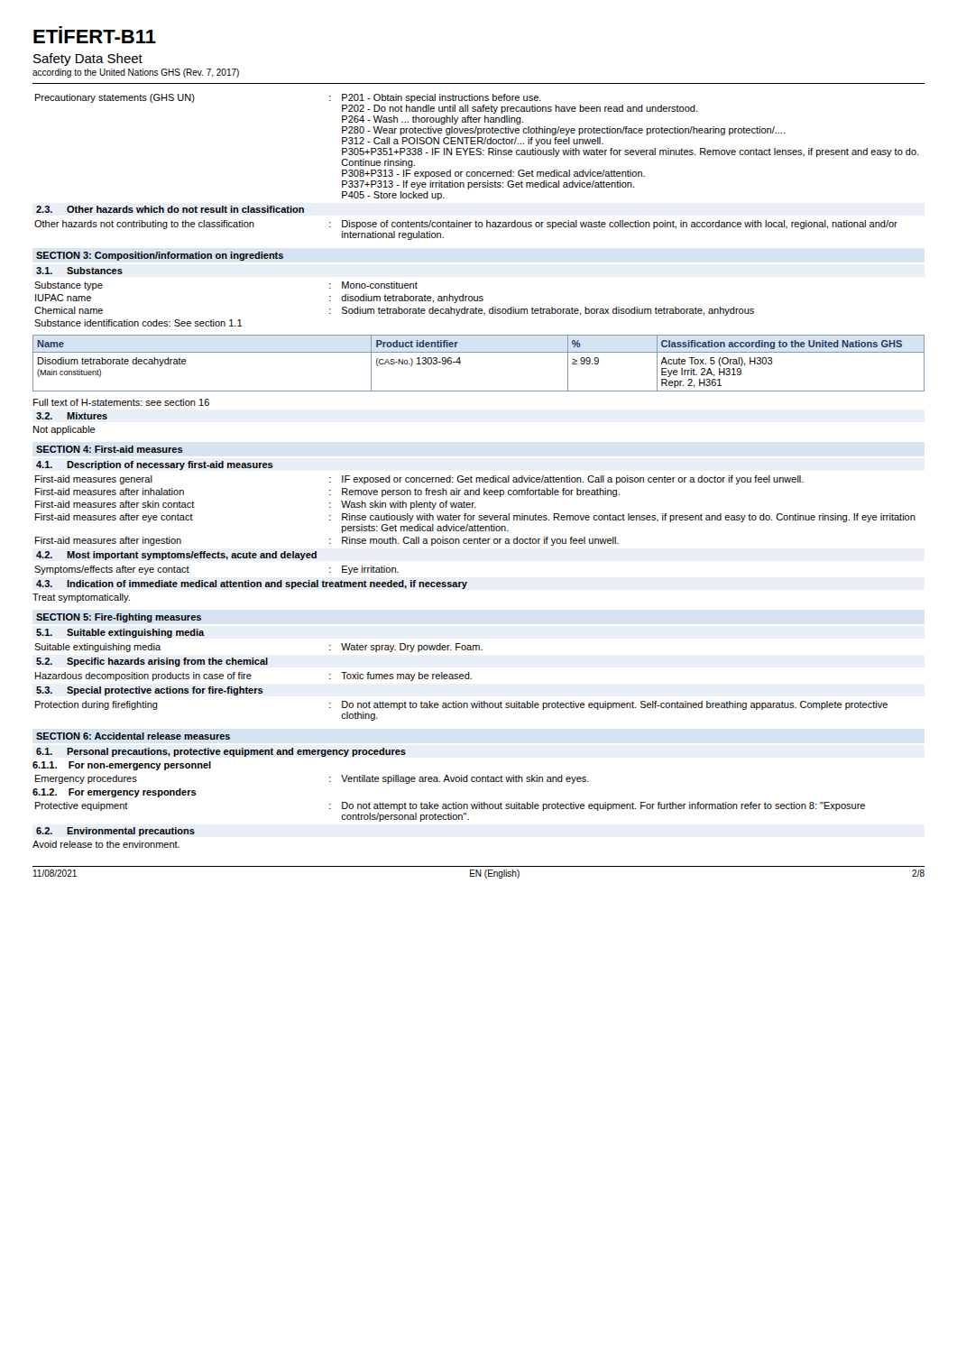ETİFERT-B11
Safety Data Sheet
according to the United Nations GHS (Rev. 7, 2017)
| Precautionary statements (GHS UN) | : | P201 - Obtain special instructions before use. P202 - Do not handle until all safety precautions have been read and understood. P264 - Wash ... thoroughly after handling. P280 - Wear protective gloves/protective clothing/eye protection/face protection/hearing protection/.... P312 - Call a POISON CENTER/doctor/... if you feel unwell. P305+P351+P338 - IF IN EYES: Rinse cautiously with water for several minutes. Remove contact lenses, if present and easy to do. Continue rinsing. P308+P313 - IF exposed or concerned: Get medical advice/attention. P337+P313 - If eye irritation persists: Get medical advice/attention. P405 - Store locked up. |
2.3. Other hazards which do not result in classification
| Other hazards not contributing to the classification | : | Dispose of contents/container to hazardous or special waste collection point, in accordance with local, regional, national and/or international regulation. |
SECTION 3: Composition/information on ingredients
3.1. Substances
| Substance type | : | Mono-constituent |
| IUPAC name | : | disodium tetraborate, anhydrous |
| Chemical name | : | Sodium tetraborate decahydrate, disodium tetraborate, borax disodium tetraborate, anhydrous |
| Substance identification codes: See section 1.1 | | |
| Name | Product identifier | % | Classification according to the United Nations GHS |
| --- | --- | --- | --- |
| Disodium tetraborate decahydrate (Main constituent) | (CAS-No.) 1303-96-4 | ≥ 99.9 | Acute Tox. 5 (Oral), H303 Eye Irrit. 2A, H319 Repr. 2, H361 |
Full text of H-statements: see section 16
3.2. Mixtures
Not applicable
SECTION 4: First-aid measures
4.1. Description of necessary first-aid measures
| First-aid measures general | : | IF exposed or concerned: Get medical advice/attention. Call a poison center or a doctor if you feel unwell. |
| First-aid measures after inhalation | : | Remove person to fresh air and keep comfortable for breathing. |
| First-aid measures after skin contact | : | Wash skin with plenty of water. |
| First-aid measures after eye contact | : | Rinse cautiously with water for several minutes. Remove contact lenses, if present and easy to do. Continue rinsing. If eye irritation persists: Get medical advice/attention. |
| First-aid measures after ingestion | : | Rinse mouth. Call a poison center or a doctor if you feel unwell. |
4.2. Most important symptoms/effects, acute and delayed
| Symptoms/effects after eye contact | : | Eye irritation. |
4.3. Indication of immediate medical attention and special treatment needed, if necessary
Treat symptomatically.
SECTION 5: Fire-fighting measures
5.1. Suitable extinguishing media
| Suitable extinguishing media | : | Water spray. Dry powder. Foam. |
5.2. Specific hazards arising from the chemical
| Hazardous decomposition products in case of fire | : | Toxic fumes may be released. |
5.3. Special protective actions for fire-fighters
| Protection during firefighting | : | Do not attempt to take action without suitable protective equipment. Self-contained breathing apparatus. Complete protective clothing. |
SECTION 6: Accidental release measures
6.1. Personal precautions, protective equipment and emergency procedures
6.1.1. For non-emergency personnel
| Emergency procedures | : | Ventilate spillage area. Avoid contact with skin and eyes. |
6.1.2. For emergency responders
| Protective equipment | : | Do not attempt to take action without suitable protective equipment. For further information refer to section 8: "Exposure controls/personal protection". |
6.2. Environmental precautions
Avoid release to the environment.
11/08/2021 EN (English) 2/8